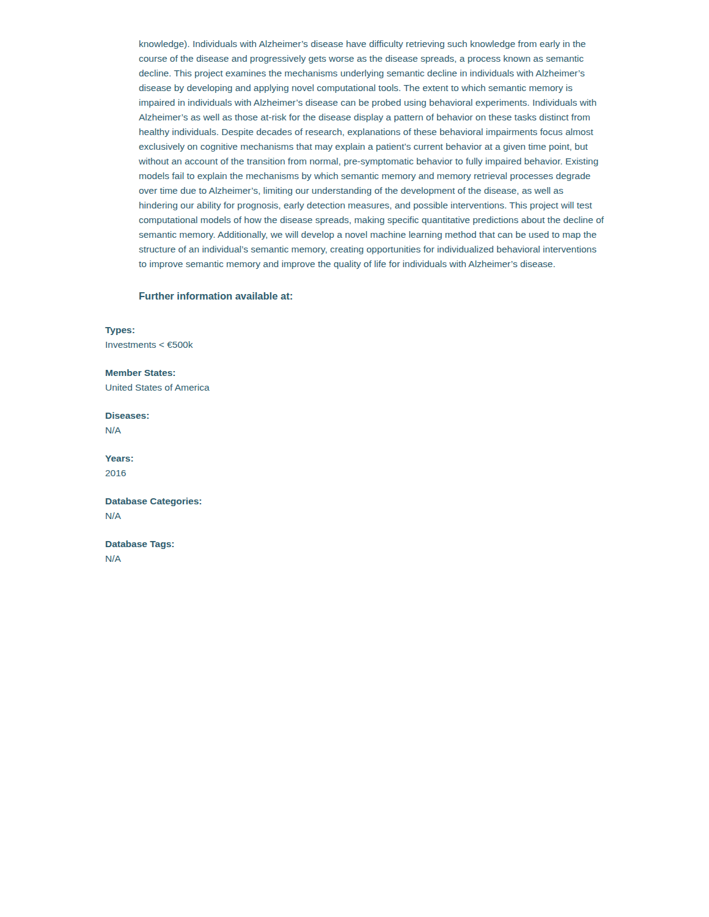knowledge). Individuals with Alzheimer’s disease have difficulty retrieving such knowledge from early in the course of the disease and progressively gets worse as the disease spreads, a process known as semantic decline. This project examines the mechanisms underlying semantic decline in individuals with Alzheimer’s disease by developing and applying novel computational tools. The extent to which semantic memory is impaired in individuals with Alzheimer’s disease can be probed using behavioral experiments. Individuals with Alzheimer’s as well as those at-risk for the disease display a pattern of behavior on these tasks distinct from healthy individuals. Despite decades of research, explanations of these behavioral impairments focus almost exclusively on cognitive mechanisms that may explain a patient’s current behavior at a given time point, but without an account of the transition from normal, pre-symptomatic behavior to fully impaired behavior. Existing models fail to explain the mechanisms by which semantic memory and memory retrieval processes degrade over time due to Alzheimer’s, limiting our understanding of the development of the disease, as well as hindering our ability for prognosis, early detection measures, and possible interventions. This project will test computational models of how the disease spreads, making specific quantitative predictions about the decline of semantic memory. Additionally, we will develop a novel machine learning method that can be used to map the structure of an individual’s semantic memory, creating opportunities for individualized behavioral interventions to improve semantic memory and improve the quality of life for individuals with Alzheimer’s disease.
Further information available at:
Types:
Investments < €500k
Member States:
United States of America
Diseases:
N/A
Years:
2016
Database Categories:
N/A
Database Tags:
N/A